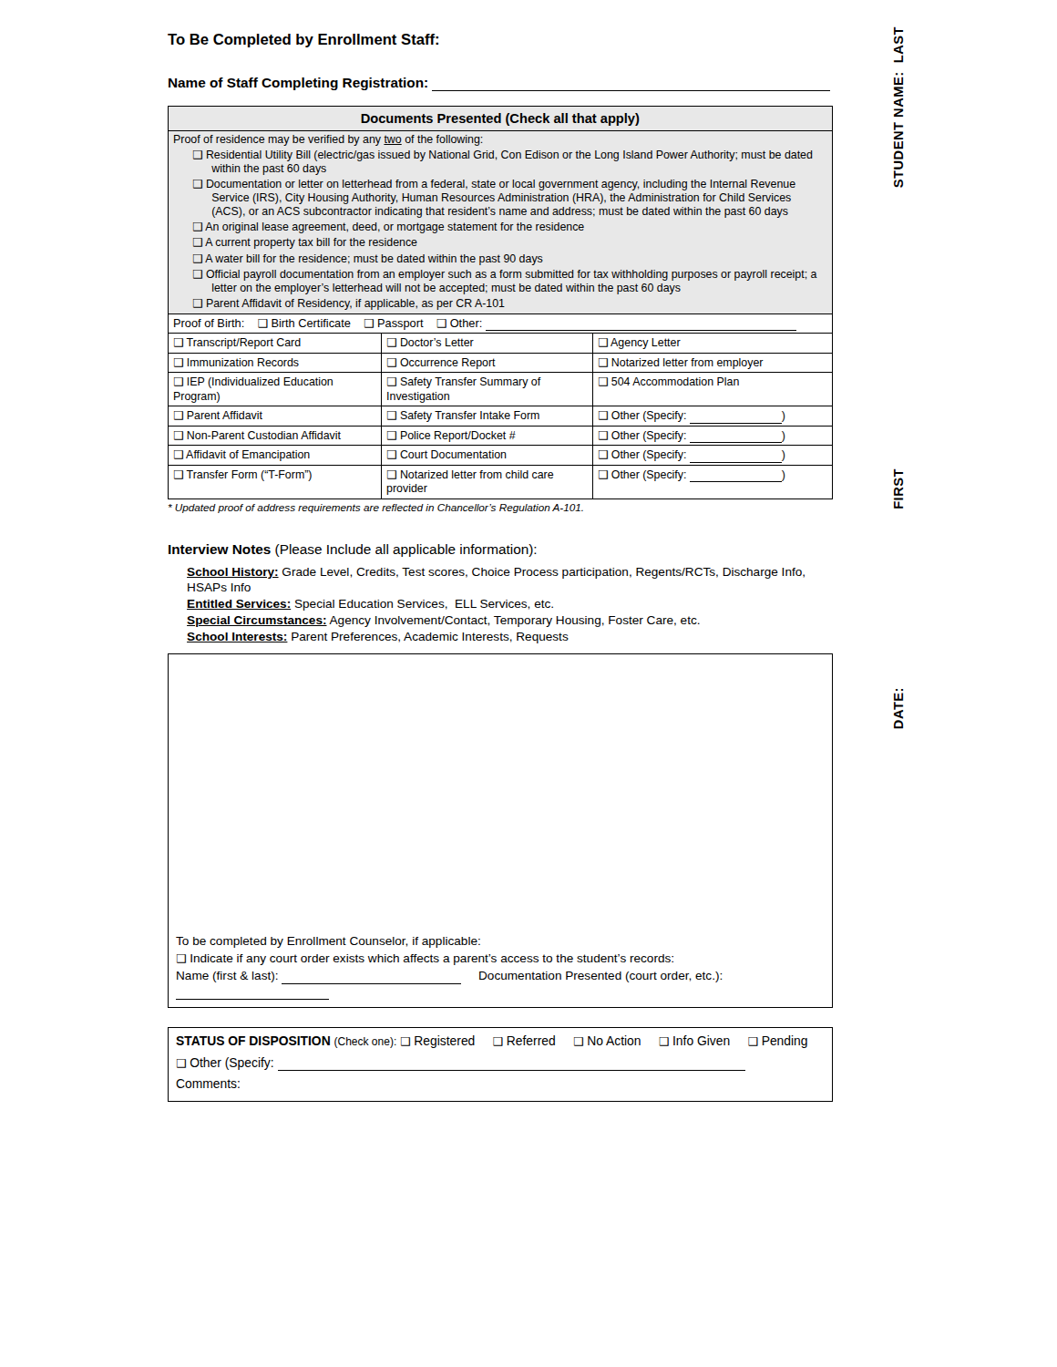STUDENT NAME: LAST
FIRST
DATE:
To Be Completed by Enrollment Staff:
Name of Staff Completing Registration:
| Documents Presented (Check all that apply) |
| --- |
| Proof of residence may be verified by any two of the following: ❑ Residential Utility Bill (electric/gas issued by National Grid, Con Edison or the Long Island Power Authority; must be dated within the past 60 days ❑ Documentation or letter on letterhead from a federal, state or local government agency, including the Internal Revenue Service (IRS), City Housing Authority, Human Resources Administration (HRA), the Administration for Child Services (ACS), or an ACS subcontractor indicating that resident’s name and address; must be dated within the past 60 days ❑ An original lease agreement, deed, or mortgage statement for the residence ❑ A current property tax bill for the residence ❑ A water bill for the residence; must be dated within the past 90 days ❑ Official payroll documentation from an employer such as a form submitted for tax withholding purposes or payroll receipt; a letter on the employer’s letterhead will not be accepted; must be dated within the past 60 days ❑ Parent Affidavit of Residency, if applicable, as per CR A-101 |
| Proof of Birth: ❑ Birth Certificate ❑ Passport ❑ Other: |
| ❑ Transcript/Report Card | ❑ Doctor’s Letter | ❑ Agency Letter |
| ❑ Immunization Records | ❑ Occurrence Report | ❑ Notarized letter from employer |
| ❑ IEP (Individualized Education Program) | ❑ Safety Transfer Summary of Investigation | ❑ 504 Accommodation Plan |
| ❑ Parent Affidavit | ❑ Safety Transfer Intake Form | ❑ Other (Specify: ) |
| ❑ Non-Parent Custodian Affidavit | ❑ Police Report/Docket # | ❑ Other (Specify: ) |
| ❑ Affidavit of Emancipation | ❑ Court Documentation | ❑ Other (Specify: ) |
| ❑ Transfer Form (“T-Form”) | ❑ Notarized letter from child care provider | ❑ Other (Specify: ) |
* Updated proof of address requirements are reflected in Chancellor’s Regulation A-101.
Interview Notes (Please Include all applicable information):
School History: Grade Level, Credits, Test scores, Choice Process participation, Regents/RCTs, Discharge Info, HSAPs Info
Entitled Services: Special Education Services, ELL Services, etc.
Special Circumstances: Agency Involvement/Contact, Temporary Housing, Foster Care, etc.
School Interests: Parent Preferences, Academic Interests, Requests
To be completed by Enrollment Counselor, if applicable:
❑ Indicate if any court order exists which affects a parent’s access to the student’s records:
Name (first & last): Documentation Presented (court order, etc.):
STATUS OF DISPOSITION (Check one): ❑ Registered ❑ Referred ❑ No Action ❑ Info Given ❑ Pending
❑ Other (Specify:
Comments: